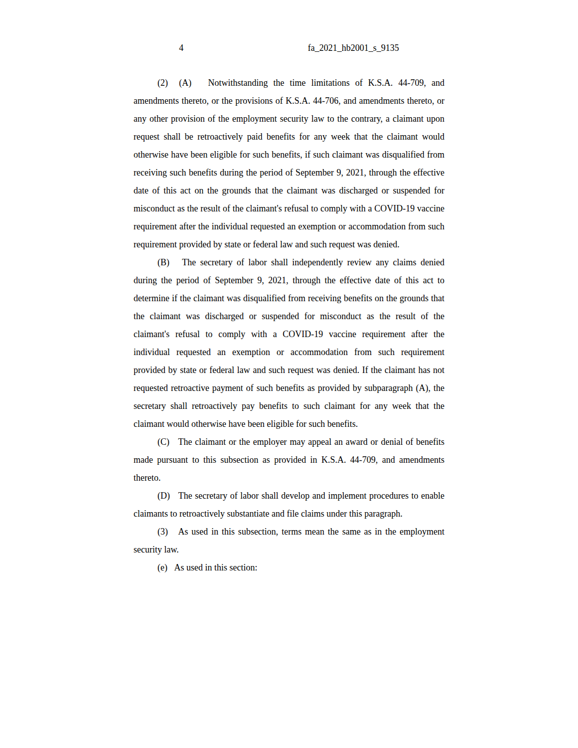4 fa_2021_hb2001_s_9135
(2) (A) Notwithstanding the time limitations of K.S.A. 44-709, and amendments thereto, or the provisions of K.S.A. 44-706, and amendments thereto, or any other provision of the employment security law to the contrary, a claimant upon request shall be retroactively paid benefits for any week that the claimant would otherwise have been eligible for such benefits, if such claimant was disqualified from receiving such benefits during the period of September 9, 2021, through the effective date of this act on the grounds that the claimant was discharged or suspended for misconduct as the result of the claimant's refusal to comply with a COVID-19 vaccine requirement after the individual requested an exemption or accommodation from such requirement provided by state or federal law and such request was denied.
(B) The secretary of labor shall independently review any claims denied during the period of September 9, 2021, through the effective date of this act to determine if the claimant was disqualified from receiving benefits on the grounds that the claimant was discharged or suspended for misconduct as the result of the claimant's refusal to comply with a COVID-19 vaccine requirement after the individual requested an exemption or accommodation from such requirement provided by state or federal law and such request was denied. If the claimant has not requested retroactive payment of such benefits as provided by subparagraph (A), the secretary shall retroactively pay benefits to such claimant for any week that the claimant would otherwise have been eligible for such benefits.
(C) The claimant or the employer may appeal an award or denial of benefits made pursuant to this subsection as provided in K.S.A. 44-709, and amendments thereto.
(D) The secretary of labor shall develop and implement procedures to enable claimants to retroactively substantiate and file claims under this paragraph.
(3) As used in this subsection, terms mean the same as in the employment security law.
(e) As used in this section: